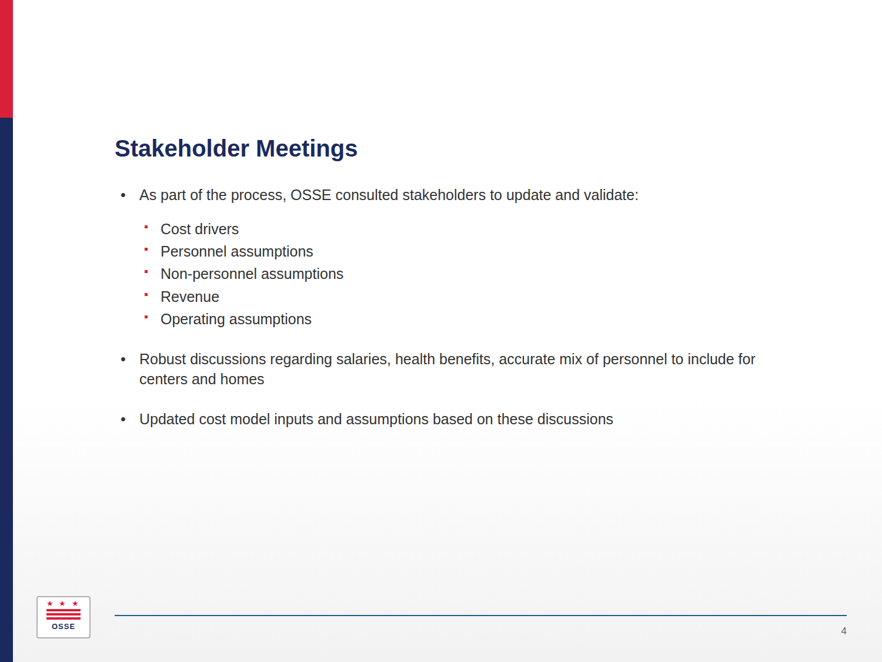Stakeholder Meetings
As part of the process, OSSE consulted stakeholders to update and validate:
Cost drivers
Personnel assumptions
Non-personnel assumptions
Revenue
Operating assumptions
Robust discussions regarding salaries, health benefits, accurate mix of personnel to include for centers and homes
Updated cost model inputs and assumptions based on these discussions
4
★ ★ ★
OSSE